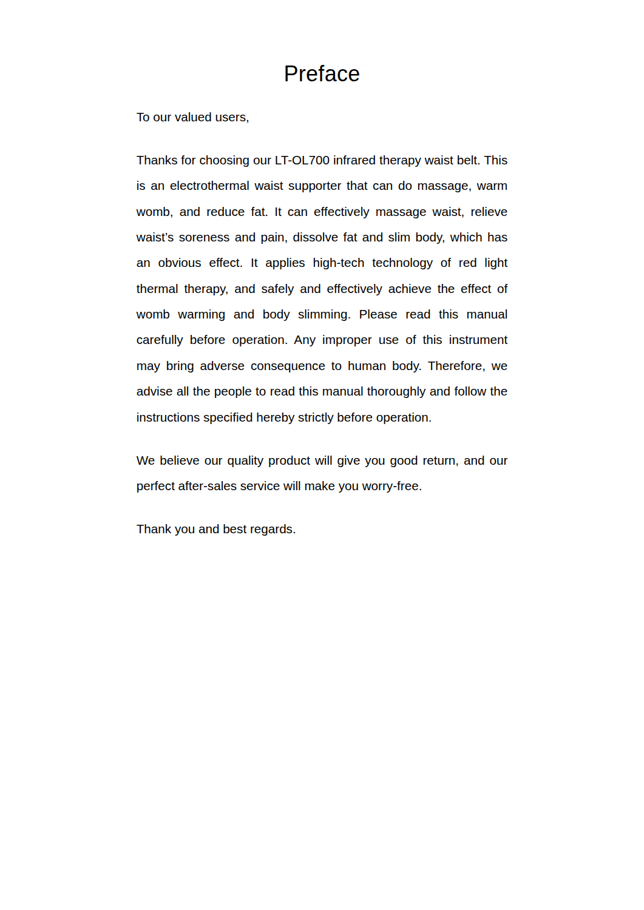Preface
To our valued users,
Thanks for choosing our LT-OL700 infrared therapy waist belt. This is an electrothermal waist supporter that can do massage, warm womb, and reduce fat. It can effectively massage waist, relieve waist’s soreness and pain, dissolve fat and slim body, which has an obvious effect. It applies high-tech technology of red light thermal therapy, and safely and effectively achieve the effect of womb warming and body slimming. Please read this manual carefully before operation. Any improper use of this instrument may bring adverse consequence to human body. Therefore, we advise all the people to read this manual thoroughly and follow the instructions specified hereby strictly before operation.
We believe our quality product will give you good return, and our perfect after-sales service will make you worry-free.
Thank you and best regards.